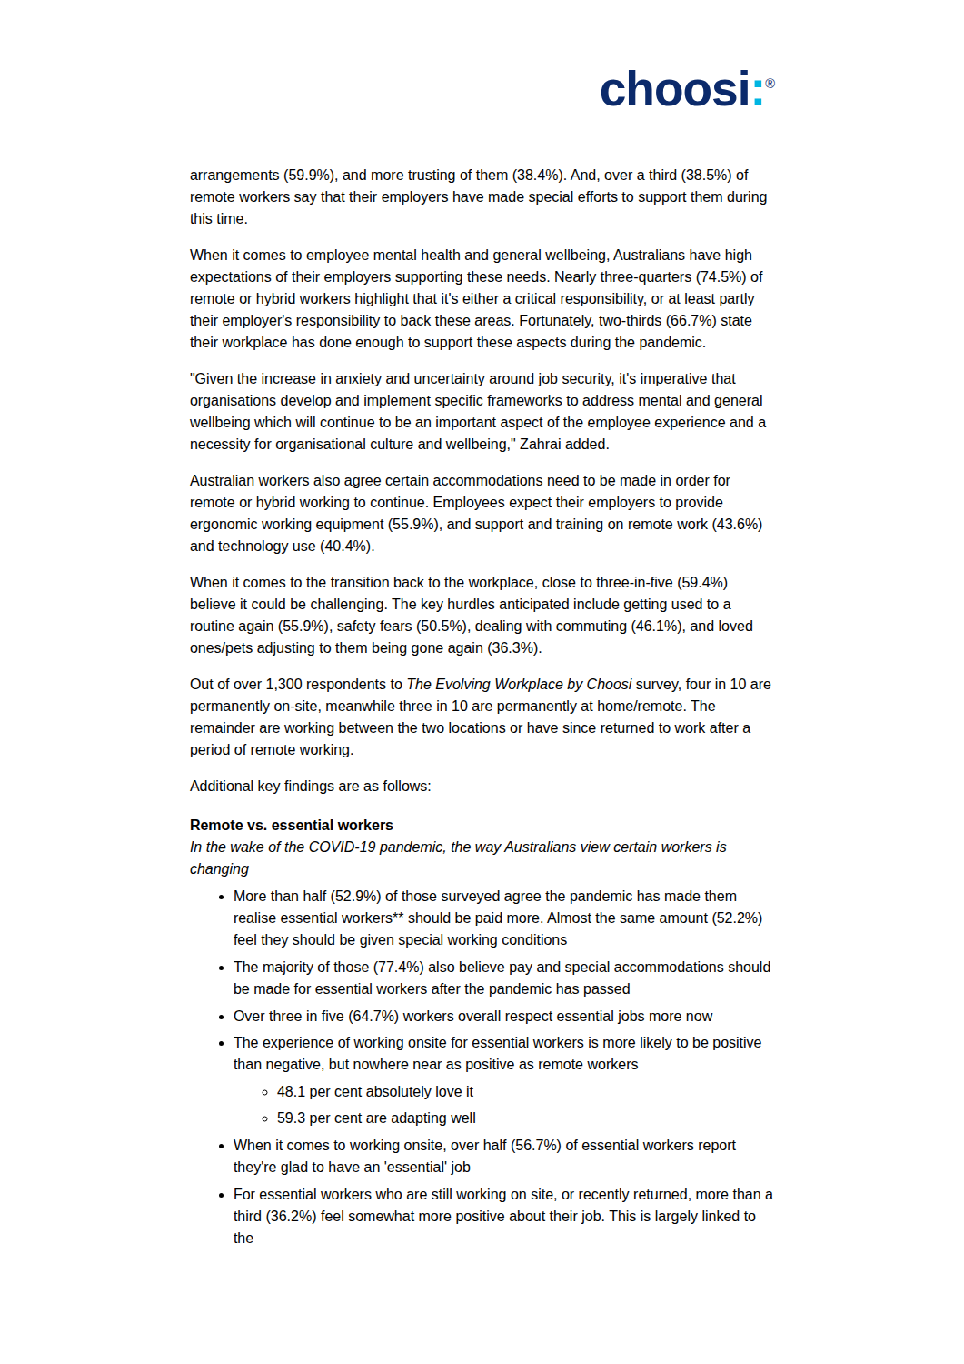choosi:®
arrangements (59.9%), and more trusting of them (38.4%). And, over a third (38.5%) of remote workers say that their employers have made special efforts to support them during this time.
When it comes to employee mental health and general wellbeing, Australians have high expectations of their employers supporting these needs. Nearly three-quarters (74.5%) of remote or hybrid workers highlight that it's either a critical responsibility, or at least partly their employer's responsibility to back these areas. Fortunately, two-thirds (66.7%) state their workplace has done enough to support these aspects during the pandemic.
"Given the increase in anxiety and uncertainty around job security, it's imperative that organisations develop and implement specific frameworks to address mental and general wellbeing which will continue to be an important aspect of the employee experience and a necessity for organisational culture and wellbeing," Zahrai added.
Australian workers also agree certain accommodations need to be made in order for remote or hybrid working to continue. Employees expect their employers to provide ergonomic working equipment (55.9%), and support and training on remote work (43.6%) and technology use (40.4%).
When it comes to the transition back to the workplace, close to three-in-five (59.4%) believe it could be challenging. The key hurdles anticipated include getting used to a routine again (55.9%), safety fears (50.5%), dealing with commuting (46.1%), and loved ones/pets adjusting to them being gone again (36.3%).
Out of over 1,300 respondents to The Evolving Workplace by Choosi survey, four in 10 are permanently on-site, meanwhile three in 10 are permanently at home/remote. The remainder are working between the two locations or have since returned to work after a period of remote working.
Additional key findings are as follows:
Remote vs. essential workers
In the wake of the COVID-19 pandemic, the way Australians view certain workers is changing
More than half (52.9%) of those surveyed agree the pandemic has made them realise essential workers** should be paid more. Almost the same amount (52.2%) feel they should be given special working conditions
The majority of those (77.4%) also believe pay and special accommodations should be made for essential workers after the pandemic has passed
Over three in five (64.7%) workers overall respect essential jobs more now
The experience of working onsite for essential workers is more likely to be positive than negative, but nowhere near as positive as remote workers
48.1 per cent absolutely love it
59.3 per cent are adapting well
When it comes to working onsite, over half (56.7%) of essential workers report they're glad to have an 'essential' job
For essential workers who are still working on site, or recently returned, more than a third (36.2%) feel somewhat more positive about their job. This is largely linked to the